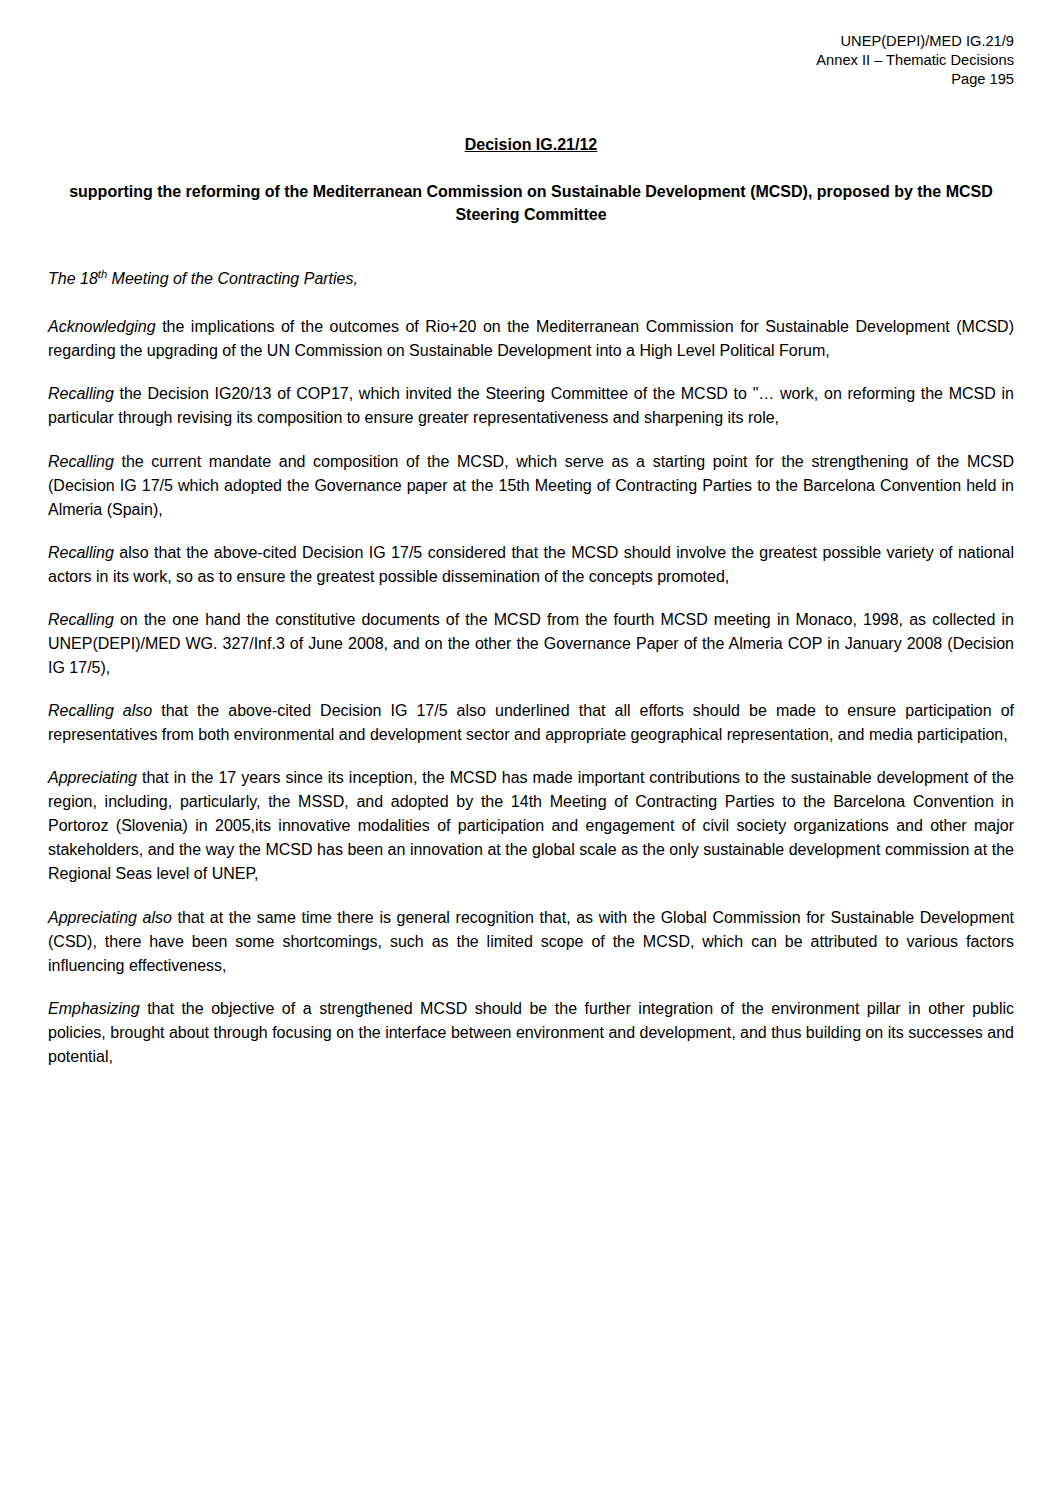UNEP(DEPI)/MED IG.21/9
Annex II – Thematic Decisions
Page 195
Decision IG.21/12
supporting the reforming of the Mediterranean Commission on Sustainable Development (MCSD), proposed by the MCSD Steering Committee
The 18th Meeting of the Contracting Parties,
Acknowledging the implications of the outcomes of Rio+20 on the Mediterranean Commission for Sustainable Development (MCSD) regarding the upgrading of the UN Commission on Sustainable Development into a High Level Political Forum,
Recalling the Decision IG20/13 of COP17, which invited the Steering Committee of the MCSD to "… work, on reforming the MCSD in particular through revising its composition to ensure greater representativeness and sharpening its role,
Recalling the current mandate and composition of the MCSD, which serve as a starting point for the strengthening of the MCSD (Decision IG 17/5 which adopted the Governance paper at the 15th Meeting of Contracting Parties to the Barcelona Convention held in Almeria (Spain),
Recalling also that the above-cited Decision IG 17/5 considered that the MCSD should involve the greatest possible variety of national actors in its work, so as to ensure the greatest possible dissemination of the concepts promoted,
Recalling on the one hand the constitutive documents of the MCSD from the fourth MCSD meeting in Monaco, 1998, as collected in UNEP(DEPI)/MED WG. 327/Inf.3 of June 2008, and on the other the Governance Paper of the Almeria COP in January 2008 (Decision IG 17/5),
Recalling also that the above-cited Decision IG 17/5 also underlined that all efforts should be made to ensure participation of representatives from both environmental and development sector and appropriate geographical representation, and media participation,
Appreciating that in the 17 years since its inception, the MCSD has made important contributions to the sustainable development of the region, including, particularly, the MSSD, and adopted by the 14th Meeting of Contracting Parties to the Barcelona Convention in Portoroz (Slovenia) in 2005,its innovative modalities of participation and engagement of civil society organizations and other major stakeholders, and the way the MCSD has been an innovation at the global scale as the only sustainable development commission at the Regional Seas level of UNEP,
Appreciating also that at the same time there is general recognition that, as with the Global Commission for Sustainable Development (CSD), there have been some shortcomings, such as the limited scope of the MCSD, which can be attributed to various factors influencing effectiveness,
Emphasizing that the objective of a strengthened MCSD should be the further integration of the environment pillar in other public policies, brought about through focusing on the interface between environment and development, and thus building on its successes and potential,